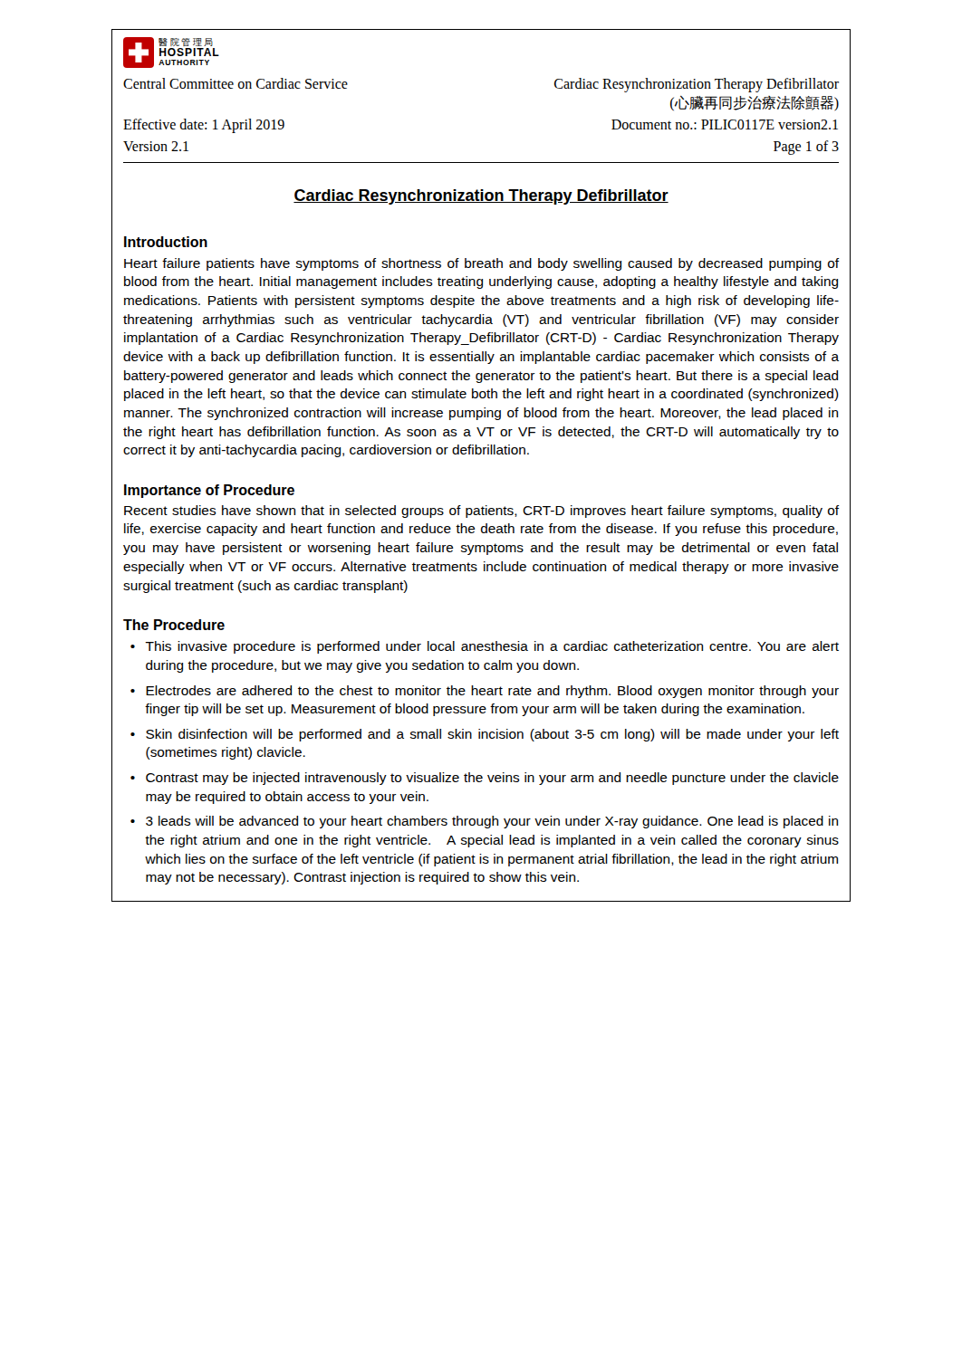醫院管理局 HOSPITAL AUTHORITY
Central Committee on Cardiac Service
Cardiac Resynchronization Therapy Defibrillator
(心臟再同步治療法除顫器)
Effective date: 1 April 2019
Document no.: PILIC0117E version2.1
Version 2.1
Page 1 of 3
Cardiac Resynchronization Therapy Defibrillator
Introduction
Heart failure patients have symptoms of shortness of breath and body swelling caused by decreased pumping of blood from the heart. Initial management includes treating underlying cause, adopting a healthy lifestyle and taking medications. Patients with persistent symptoms despite the above treatments and a high risk of developing life-threatening arrhythmias such as ventricular tachycardia (VT) and ventricular fibrillation (VF) may consider implantation of a Cardiac Resynchronization Therapy_Defibrillator (CRT-D) - Cardiac Resynchronization Therapy device with a back up defibrillation function. It is essentially an implantable cardiac pacemaker which consists of a battery-powered generator and leads which connect the generator to the patient's heart. But there is a special lead placed in the left heart, so that the device can stimulate both the left and right heart in a coordinated (synchronized) manner. The synchronized contraction will increase pumping of blood from the heart. Moreover, the lead placed in the right heart has defibrillation function. As soon as a VT or VF is detected, the CRT-D will automatically try to correct it by anti-tachycardia pacing, cardioversion or defibrillation.
Importance of Procedure
Recent studies have shown that in selected groups of patients, CRT-D improves heart failure symptoms, quality of life, exercise capacity and heart function and reduce the death rate from the disease. If you refuse this procedure, you may have persistent or worsening heart failure symptoms and the result may be detrimental or even fatal especially when VT or VF occurs. Alternative treatments include continuation of medical therapy or more invasive surgical treatment (such as cardiac transplant)
The Procedure
This invasive procedure is performed under local anesthesia in a cardiac catheterization centre. You are alert during the procedure, but we may give you sedation to calm you down.
Electrodes are adhered to the chest to monitor the heart rate and rhythm. Blood oxygen monitor through your finger tip will be set up. Measurement of blood pressure from your arm will be taken during the examination.
Skin disinfection will be performed and a small skin incision (about 3-5 cm long) will be made under your left (sometimes right) clavicle.
Contrast may be injected intravenously to visualize the veins in your arm and needle puncture under the clavicle may be required to obtain access to your vein.
3 leads will be advanced to your heart chambers through your vein under X-ray guidance. One lead is placed in the right atrium and one in the right ventricle. A special lead is implanted in a vein called the coronary sinus which lies on the surface of the left ventricle (if patient is in permanent atrial fibrillation, the lead in the right atrium may not be necessary). Contrast injection is required to show this vein.